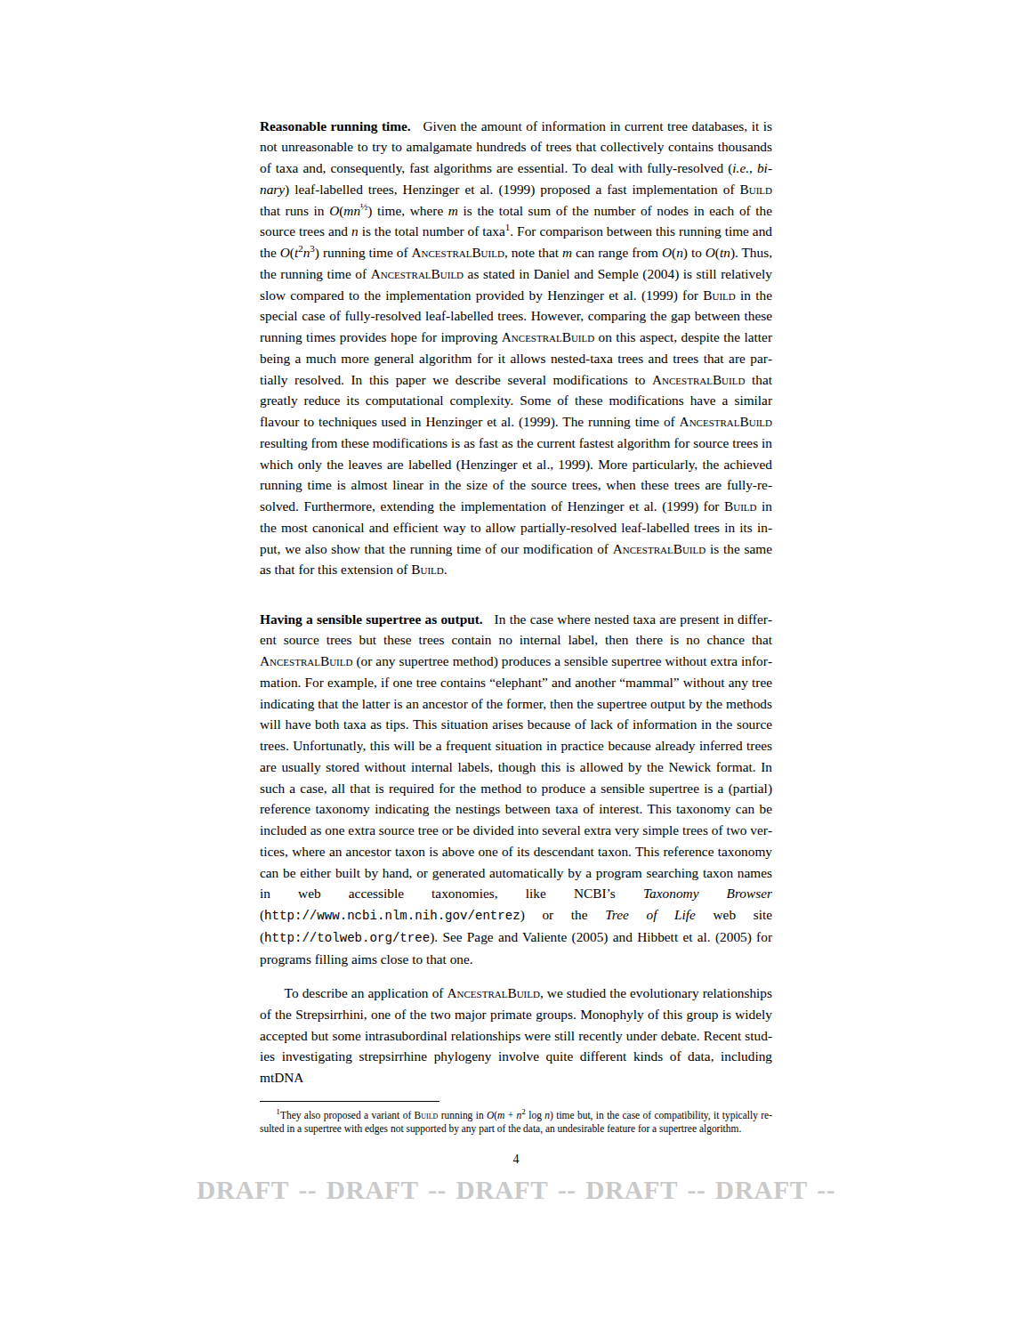Reasonable running time. Given the amount of information in current tree databases, it is not unreasonable to try to amalgamate hundreds of trees that collectively contains thousands of taxa and, consequently, fast algorithms are essential. To deal with fully-resolved (i.e., binary) leaf-labelled trees, Henzinger et al. (1999) proposed a fast implementation of Build that runs in O(mn½) time, where m is the total sum of the number of nodes in each of the source trees and n is the total number of taxa1. For comparison between this running time and the O(t2n3) running time of AncestralBuild, note that m can range from O(n) to O(tn). Thus, the running time of AncestralBuild as stated in Daniel and Semple (2004) is still relatively slow compared to the implementation provided by Henzinger et al. (1999) for Build in the special case of fully-resolved leaf-labelled trees. However, comparing the gap between these running times provides hope for improving AncestralBuild on this aspect, despite the latter being a much more general algorithm for it allows nested-taxa trees and trees that are partially resolved. In this paper we describe several modifications to AncestralBuild that greatly reduce its computational complexity. Some of these modifications have a similar flavour to techniques used in Henzinger et al. (1999). The running time of AncestralBuild resulting from these modifications is as fast as the current fastest algorithm for source trees in which only the leaves are labelled (Henzinger et al., 1999). More particularly, the achieved running time is almost linear in the size of the source trees, when these trees are fully-resolved. Furthermore, extending the implementation of Henzinger et al. (1999) for Build in the most canonical and efficient way to allow partially-resolved leaf-labelled trees in its input, we also show that the running time of our modification of AncestralBuild is the same as that for this extension of Build.
Having a sensible supertree as output. In the case where nested taxa are present in different source trees but these trees contain no internal label, then there is no chance that AncestralBuild (or any supertree method) produces a sensible supertree without extra information. For example, if one tree contains “elephant” and another “mammal” without any tree indicating that the latter is an ancestor of the former, then the supertree output by the methods will have both taxa as tips. This situation arises because of lack of information in the source trees. Unfortunatly, this will be a frequent situation in practice because already inferred trees are usually stored without internal labels, though this is allowed by the Newick format. In such a case, all that is required for the method to produce a sensible supertree is a (partial) reference taxonomy indicating the nestings between taxa of interest. This taxonomy can be included as one extra source tree or be divided into several extra very simple trees of two vertices, where an ancestor taxon is above one of its descendant taxon. This reference taxonomy can be either built by hand, or generated automatically by a program searching taxon names in web accessible taxonomies, like NCBI’s Taxonomy Browser (http://www.ncbi.nlm.nih.gov/entrez) or the Tree of Life web site (http://tolweb.org/tree). See Page and Valiente (2005) and Hibbett et al. (2005) for programs filling aims close to that one.
To describe an application of AncestralBuild, we studied the evolutionary relationships of the Strepsirrhini, one of the two major primate groups. Monophyly of this group is widely accepted but some intrasubordinal relationships were still recently under debate. Recent studies investigating strepsirrhine phylogeny involve quite different kinds of data, including mtDNA
1They also proposed a variant of Build running in O(m + n2 log n) time but, in the case of compatibility, it typically resulted in a supertree with edges not supported by any part of the data, an undesirable feature for a supertree algorithm.
4
DRAFT--DRAFT--DRAFT--DRAFT--DRAFT--